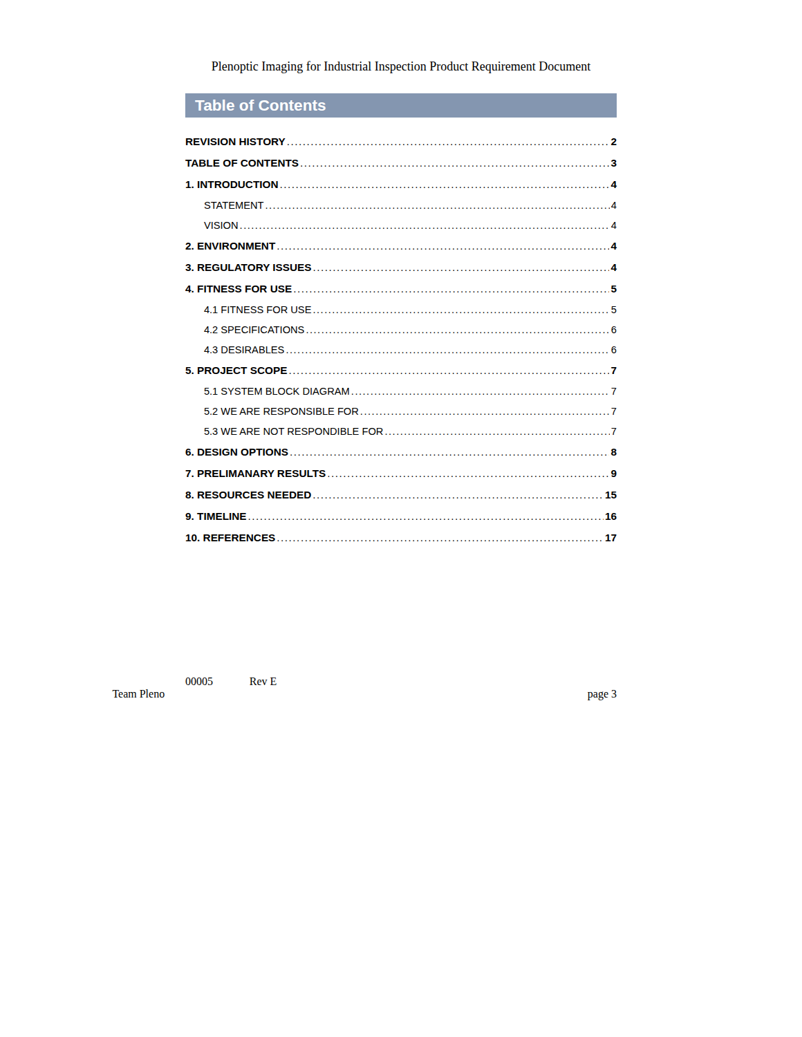Plenoptic Imaging for Industrial Inspection Product Requirement Document
Table of Contents
Revision History .................................................................................................. 2
Table of Contents ................................................................................................ 3
1. Introduction .................................................................................................... 4
Statement ......................................................................................................... 4
Vision .............................................................................................................. 4
2. Environment ................................................................................................... 4
3. Regulatory Issues .............................................................................................. 4
4. Fitness for Use ................................................................................................. 5
4.1 Fitness for Use ................................................................................................. 5
4.2 Specifications .................................................................................................. 6
4.3 Desirables ..................................................................................................... 6
5. Project Scope .................................................................................................. 7
5.1 System Block Diagram ..................................................................................... 7
5.2 We are Responsible For .................................................................................... 7
5.3 We are not Respondible For ............................................................................ 7
6. Design Options ................................................................................................ 8
7. Prelimanary Results ......................................................................................... 9
8. Resources Needed ......................................................................................... 15
9. Timeline ....................................................................................................... 16
10. References .................................................................................................. 17
00005 Rev E
Team Pleno
page 3